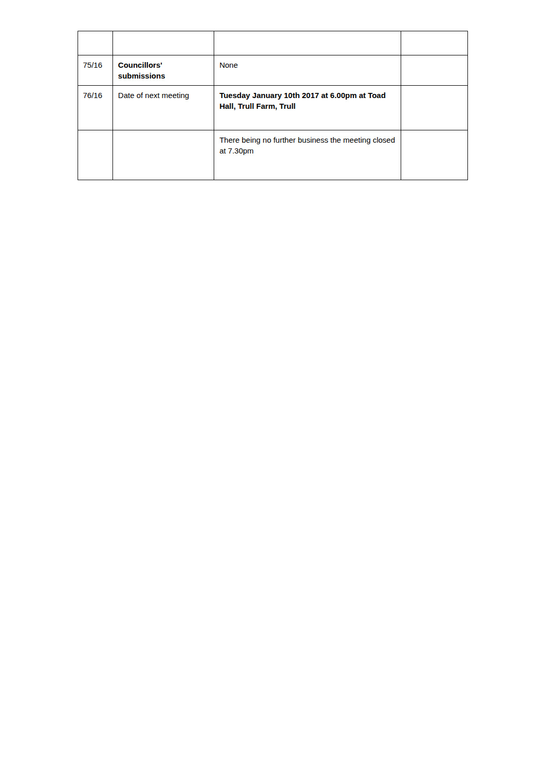| 75/16 | Councillors' submissions | None | |
| 76/16 | Date of next meeting | Tuesday January 10th 2017 at 6.00pm at Toad Hall, Trull Farm, Trull | |
| | | There being no further business the meeting closed at 7.30pm | |